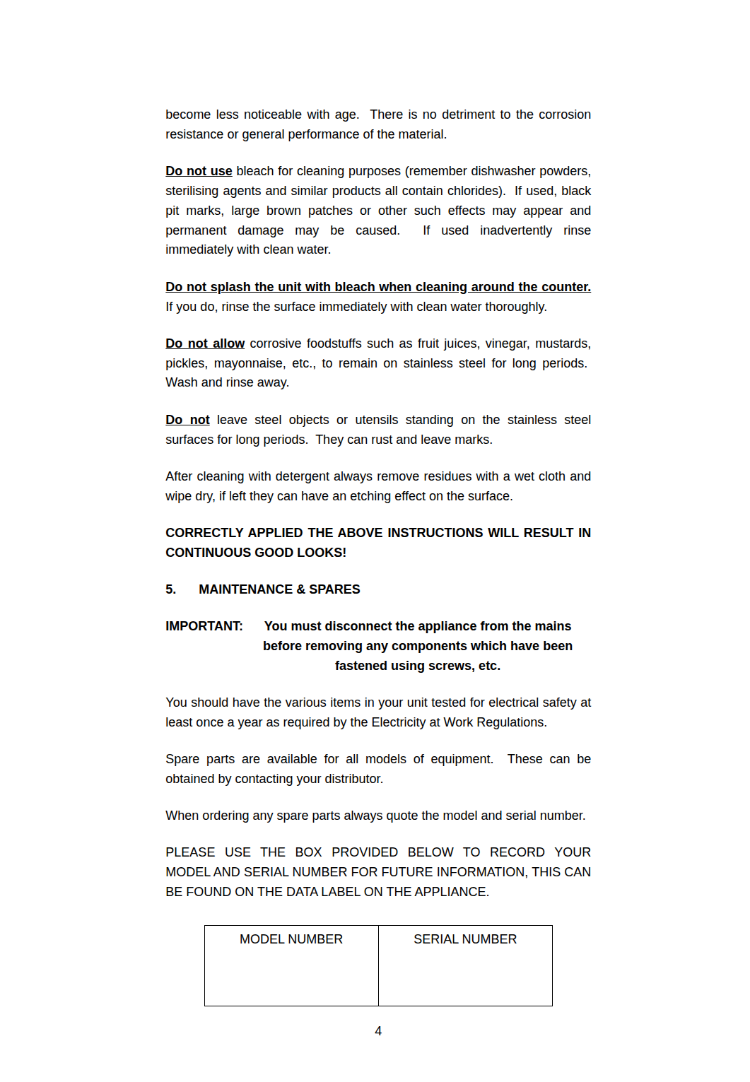become less noticeable with age. There is no detriment to the corrosion resistance or general performance of the material.
Do not use bleach for cleaning purposes (remember dishwasher powders, sterilising agents and similar products all contain chlorides). If used, black pit marks, large brown patches or other such effects may appear and permanent damage may be caused. If used inadvertently rinse immediately with clean water.
Do not splash the unit with bleach when cleaning around the counter. If you do, rinse the surface immediately with clean water thoroughly.
Do not allow corrosive foodstuffs such as fruit juices, vinegar, mustards, pickles, mayonnaise, etc., to remain on stainless steel for long periods. Wash and rinse away.
Do not leave steel objects or utensils standing on the stainless steel surfaces for long periods. They can rust and leave marks.
After cleaning with detergent always remove residues with a wet cloth and wipe dry, if left they can have an etching effect on the surface.
CORRECTLY APPLIED THE ABOVE INSTRUCTIONS WILL RESULT IN CONTINUOUS GOOD LOOKS!
5. MAINTENANCE & SPARES
IMPORTANT: You must disconnect the appliance from the mains before removing any components which have been fastened using screws, etc.
You should have the various items in your unit tested for electrical safety at least once a year as required by the Electricity at Work Regulations.
Spare parts are available for all models of equipment. These can be obtained by contacting your distributor.
When ordering any spare parts always quote the model and serial number.
PLEASE USE THE BOX PROVIDED BELOW TO RECORD YOUR MODEL AND SERIAL NUMBER FOR FUTURE INFORMATION, THIS CAN BE FOUND ON THE DATA LABEL ON THE APPLIANCE.
| MODEL NUMBER | SERIAL NUMBER |
4